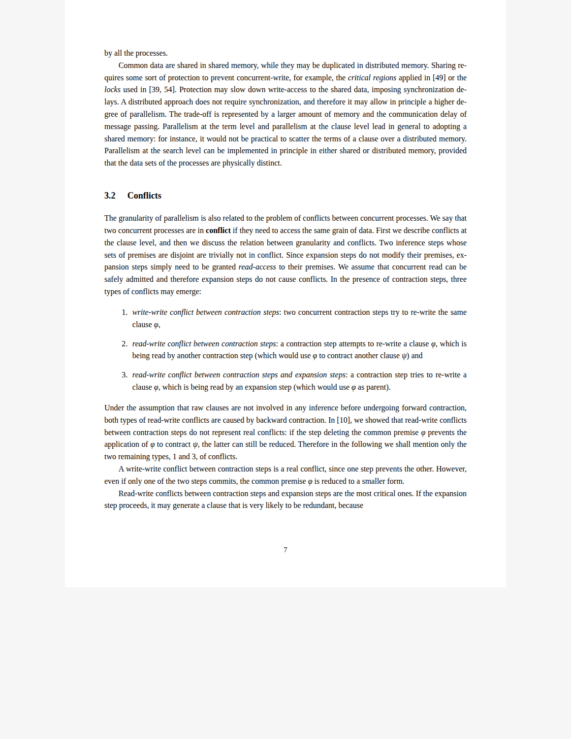by all the processes.
Common data are shared in shared memory, while they may be duplicated in distributed memory. Sharing requires some sort of protection to prevent concurrent-write, for example, the critical regions applied in [49] or the locks used in [39, 54]. Protection may slow down write-access to the shared data, imposing synchronization delays. A distributed approach does not require synchronization, and therefore it may allow in principle a higher degree of parallelism. The trade-off is represented by a larger amount of memory and the communication delay of message passing. Parallelism at the term level and parallelism at the clause level lead in general to adopting a shared memory: for instance, it would not be practical to scatter the terms of a clause over a distributed memory. Parallelism at the search level can be implemented in principle in either shared or distributed memory, provided that the data sets of the processes are physically distinct.
3.2 Conflicts
The granularity of parallelism is also related to the problem of conflicts between concurrent processes. We say that two concurrent processes are in conflict if they need to access the same grain of data. First we describe conflicts at the clause level, and then we discuss the relation between granularity and conflicts. Two inference steps whose sets of premises are disjoint are trivially not in conflict. Since expansion steps do not modify their premises, expansion steps simply need to be granted read-access to their premises. We assume that concurrent read can be safely admitted and therefore expansion steps do not cause conflicts. In the presence of contraction steps, three types of conflicts may emerge:
write-write conflict between contraction steps: two concurrent contraction steps try to re-write the same clause φ,
read-write conflict between contraction steps: a contraction step attempts to re-write a clause φ, which is being read by another contraction step (which would use φ to contract another clause ψ) and
read-write conflict between contraction steps and expansion steps: a contraction step tries to re-write a clause φ, which is being read by an expansion step (which would use φ as parent).
Under the assumption that raw clauses are not involved in any inference before undergoing forward contraction, both types of read-write conflicts are caused by backward contraction. In [10], we showed that read-write conflicts between contraction steps do not represent real conflicts: if the step deleting the common premise φ prevents the application of φ to contract ψ, the latter can still be reduced. Therefore in the following we shall mention only the two remaining types, 1 and 3, of conflicts.
A write-write conflict between contraction steps is a real conflict, since one step prevents the other. However, even if only one of the two steps commits, the common premise φ is reduced to a smaller form.
Read-write conflicts between contraction steps and expansion steps are the most critical ones. If the expansion step proceeds, it may generate a clause that is very likely to be redundant, because
7